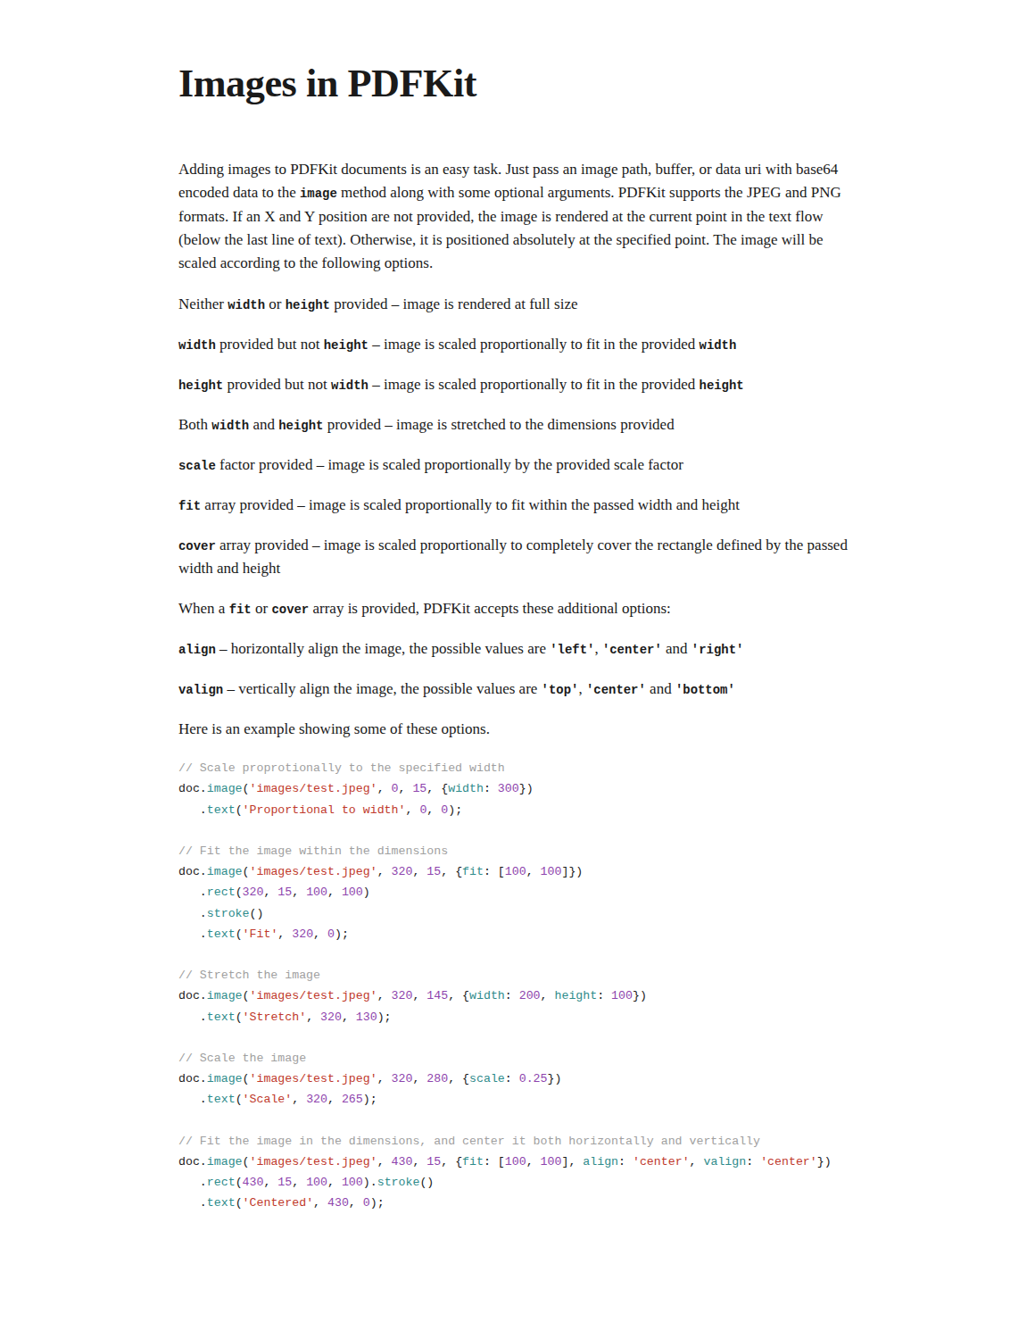Images in PDFKit
Adding images to PDFKit documents is an easy task. Just pass an image path, buffer, or data uri with base64 encoded data to the image method along with some optional arguments. PDFKit supports the JPEG and PNG formats. If an X and Y position are not provided, the image is rendered at the current point in the text flow (below the last line of text). Otherwise, it is positioned absolutely at the specified point. The image will be scaled according to the following options.
Neither width or height provided – image is rendered at full size
width provided but not height – image is scaled proportionally to fit in the provided width
height provided but not width – image is scaled proportionally to fit in the provided height
Both width and height provided – image is stretched to the dimensions provided
scale factor provided – image is scaled proportionally by the provided scale factor
fit array provided – image is scaled proportionally to fit within the passed width and height
cover array provided – image is scaled proportionally to completely cover the rectangle defined by the passed width and height
When a fit or cover array is provided, PDFKit accepts these additional options:
align – horizontally align the image, the possible values are 'left', 'center' and 'right'
valign – vertically align the image, the possible values are 'top', 'center' and 'bottom'
Here is an example showing some of these options.
// Scale proprotionally to the specified width
doc.image('images/test.jpeg', 0, 15, {width: 300})
   .text('Proportional to width', 0, 0);

// Fit the image within the dimensions
doc.image('images/test.jpeg', 320, 15, {fit: [100, 100]})
   .rect(320, 15, 100, 100)
   .stroke()
   .text('Fit', 320, 0);

// Stretch the image
doc.image('images/test.jpeg', 320, 145, {width: 200, height: 100})
   .text('Stretch', 320, 130);

// Scale the image
doc.image('images/test.jpeg', 320, 280, {scale: 0.25})
   .text('Scale', 320, 265);

// Fit the image in the dimensions, and center it both horizontally and vertically
doc.image('images/test.jpeg', 430, 15, {fit: [100, 100], align: 'center', valign: 'center'})
   .rect(430, 15, 100, 100).stroke()
   .text('Centered', 430, 0);